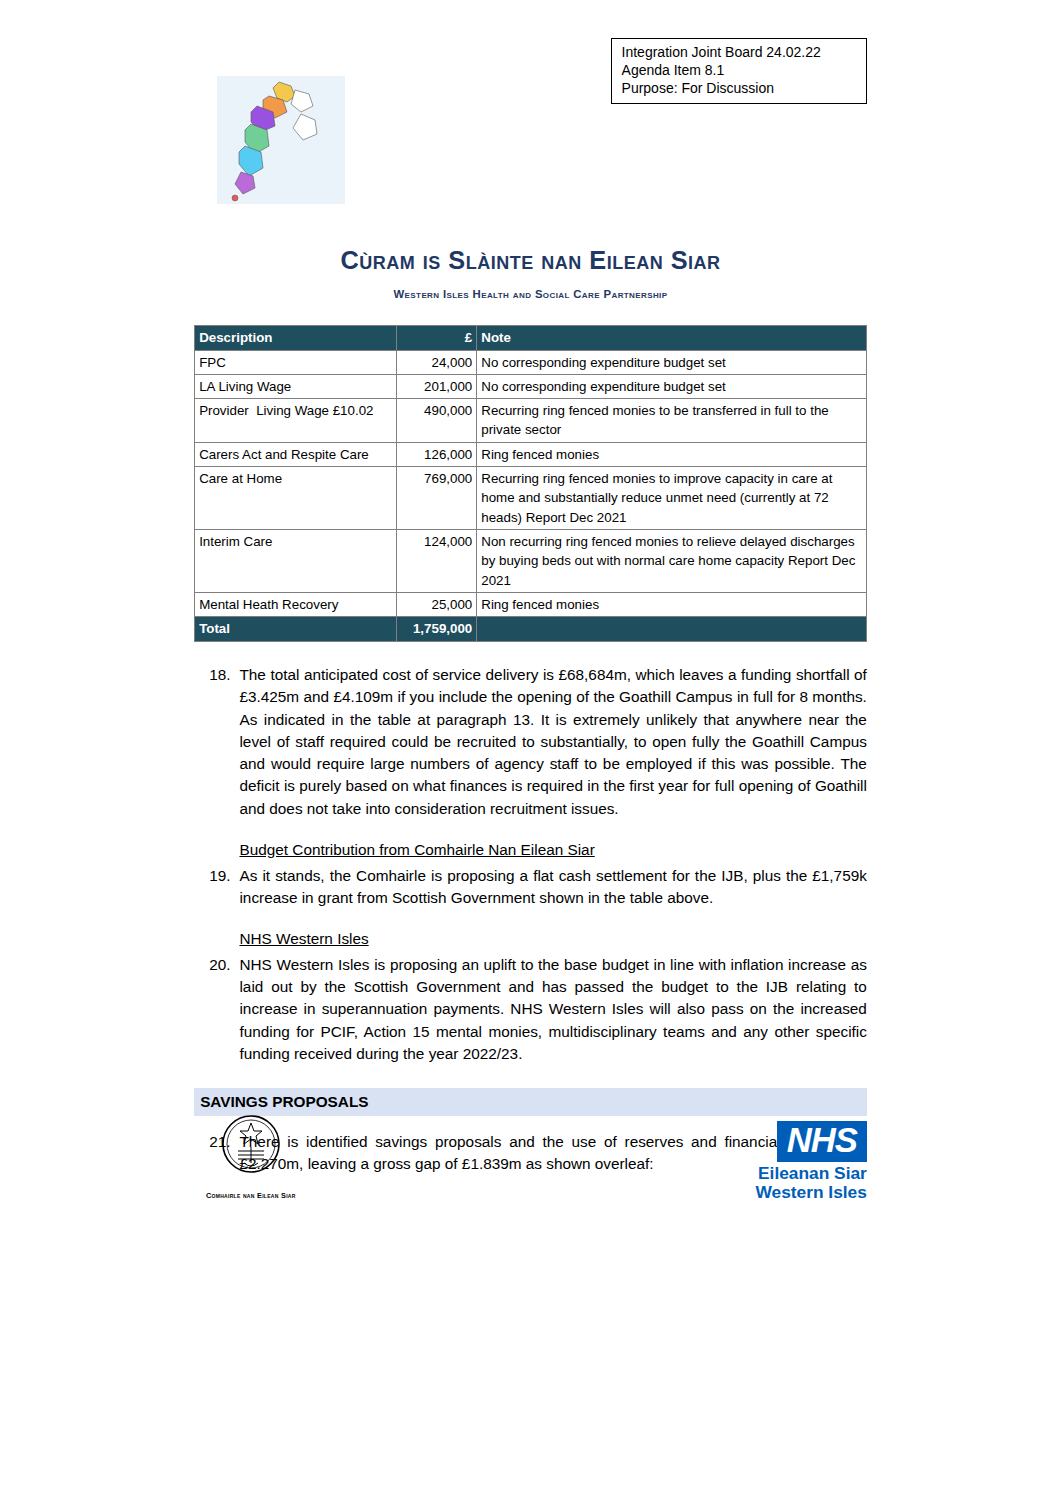Integration Joint Board 24.02.22
Agenda Item 8.1
Purpose: For Discussion
Cùram is Slàinte nan Eilean Siar
Western Isles Health and Social Care Partnership
| Description | £ | Note |
| --- | --- | --- |
| FPC | 24,000 | No corresponding expenditure budget set |
| LA Living Wage | 201,000 | No corresponding expenditure budget set |
| Provider Living Wage £10.02 | 490,000 | Recurring ring fenced monies to be transferred in full to the private sector |
| Carers Act and Respite Care | 126,000 | Ring fenced monies |
| Care at Home | 769,000 | Recurring ring fenced monies to improve capacity in care at home and substantially reduce unmet need (currently at 72 heads) Report Dec 2021 |
| Interim Care | 124,000 | Non recurring ring fenced monies to relieve delayed discharges by buying beds out with normal care home capacity Report Dec 2021 |
| Mental Heath Recovery | 25,000 | Ring fenced monies |
| Total | 1,759,000 | |
The total anticipated cost of service delivery is £68,684m, which leaves a funding shortfall of £3.425m and £4.109m if you include the opening of the Goathill Campus in full for 8 months. As indicated in the table at paragraph 13. It is extremely unlikely that anywhere near the level of staff required could be recruited to substantially, to open fully the Goathill Campus and would require large numbers of agency staff to be employed if this was possible. The deficit is purely based on what finances is required in the first year for full opening of Goathill and does not take into consideration recruitment issues.
Budget Contribution from Comhairle Nan Eilean Siar
As it stands, the Comhairle is proposing a flat cash settlement for the IJB, plus the £1,759k increase in grant from Scottish Government shown in the table above.
NHS Western Isles
NHS Western Isles is proposing an uplift to the base budget in line with inflation increase as laid out by the Scottish Government and has passed the budget to the IJB relating to increase in superannuation payments. NHS Western Isles will also pass on the increased funding for PCIF, Action 15 mental monies, multidisciplinary teams and any other specific funding received during the year 2022/23.
SAVINGS PROPOSALS
There is identified savings proposals and the use of reserves and financial flexibility of £2.270m, leaving a gross gap of £1.839m as shown overleaf:
Comhairle nan Eilean Siar
NHS
Eileanan Siar
Western Isles